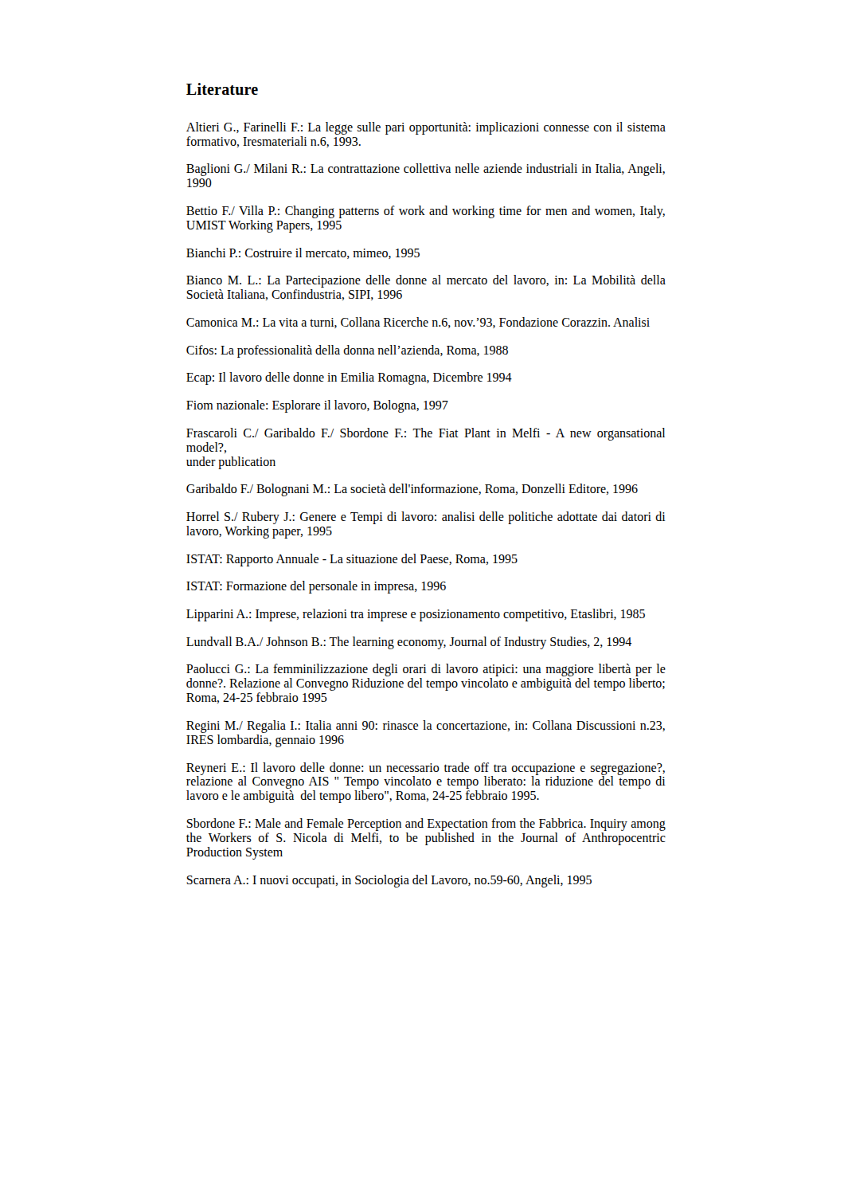Literature
Altieri G., Farinelli F.: La legge sulle pari opportunità: implicazioni connesse con il sistema formativo, Iresmateriali n.6, 1993.
Baglioni G./ Milani R.: La contrattazione collettiva nelle aziende industriali in Italia, Angeli, 1990
Bettio F./ Villa P.: Changing patterns of work and working time for men and women, Italy, UMIST Working Papers, 1995
Bianchi P.: Costruire il mercato, mimeo, 1995
Bianco M. L.: La Partecipazione delle donne al mercato del lavoro, in: La Mobilità della Società Italiana, Confindustria, SIPI, 1996
Camonica M.: La vita a turni, Collana Ricerche n.6, nov.’93, Fondazione Corazzin. Analisi
Cifos: La professionalità della donna nell’azienda, Roma, 1988
Ecap: Il lavoro delle donne in Emilia Romagna, Dicembre 1994
Fiom nazionale: Esplorare il lavoro, Bologna, 1997
Frascaroli C./ Garibaldo F./ Sbordone F.: The Fiat Plant in Melfi - A new organsational model?,
under publication
Garibaldo F./ Bolognani M.: La società dell'informazione, Roma, Donzelli Editore, 1996
Horrel S./ Rubery J.: Genere e Tempi di lavoro: analisi delle politiche adottate dai datori di lavoro, Working paper, 1995
ISTAT: Rapporto Annuale - La situazione del Paese, Roma, 1995
ISTAT: Formazione del personale in impresa, 1996
Lipparini A.: Imprese, relazioni tra imprese e posizionamento competitivo, Etaslibri, 1985
Lundvall B.A./ Johnson B.: The learning economy, Journal of Industry Studies, 2, 1994
Paolucci G.: La femminilizzazione degli orari di lavoro atipici: una maggiore libertà per le donne?. Relazione al Convegno Riduzione del tempo vincolato e ambiguità del tempo liberto; Roma, 24-25 febbraio 1995
Regini M./ Regalia I.: Italia anni 90: rinasce la concertazione, in: Collana Discussioni n.23, IRES lombardia, gennaio 1996
Reyneri E.: Il lavoro delle donne: un necessario trade off tra occupazione e segregazione?, relazione al Convegno AIS " Tempo vincolato e tempo liberato: la riduzione del tempo di lavoro e le ambiguità del tempo libero", Roma, 24-25 febbraio 1995.
Sbordone F.: Male and Female Perception and Expectation from the Fabbrica. Inquiry among the Workers of S. Nicola di Melfi, to be published in the Journal of Anthropocentric Production System
Scarnera A.: I nuovi occupati, in Sociologia del Lavoro, no.59-60, Angeli, 1995